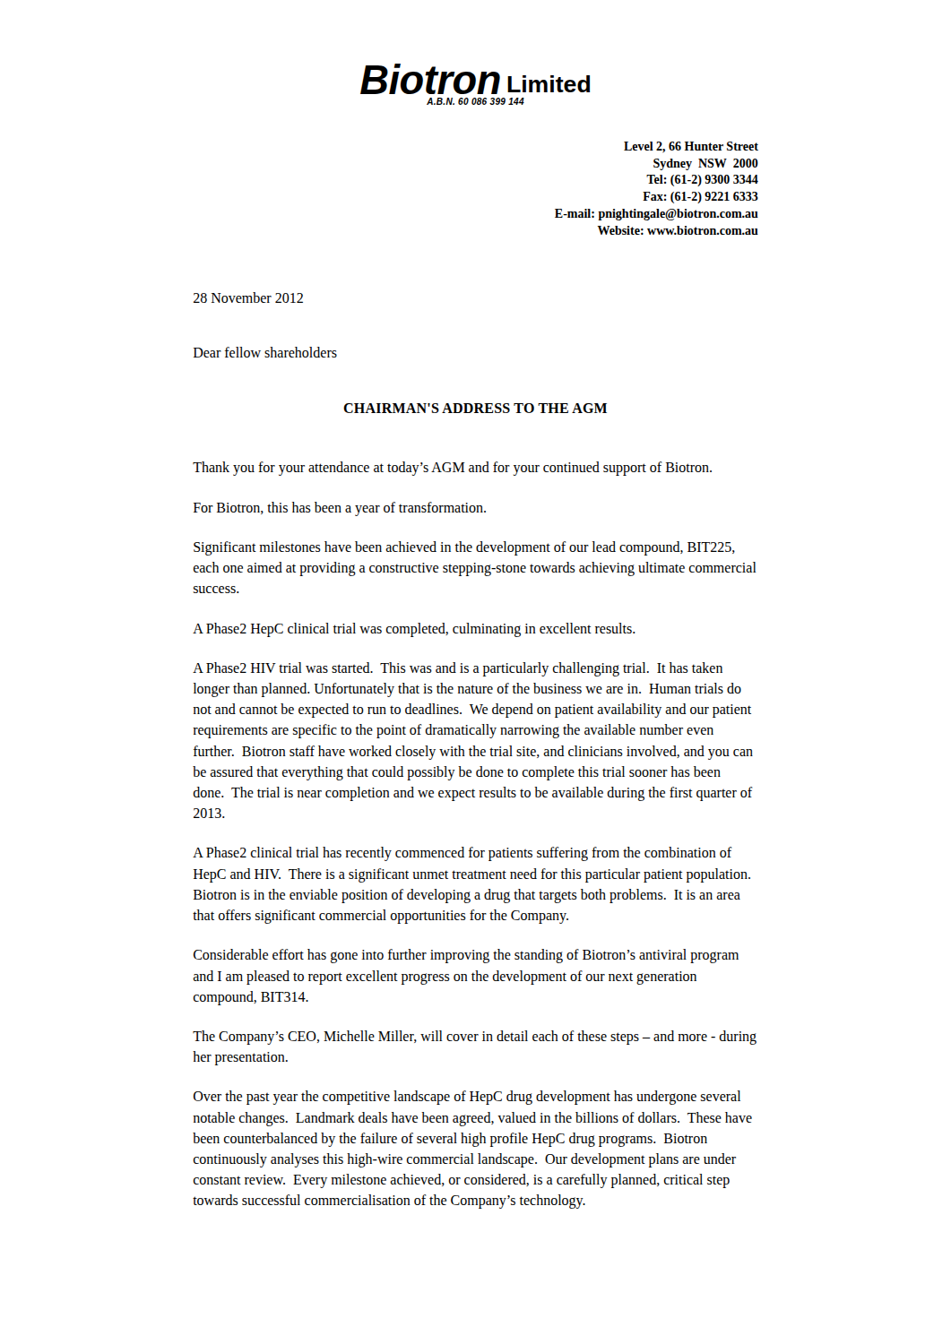BiotronLimited
A.B.N. 60 086 399 144
Level 2, 66 Hunter Street
Sydney NSW 2000
Tel: (61-2) 9300 3344
Fax: (61-2) 9221 6333
E-mail: pnightingale@biotron.com.au
Website: www.biotron.com.au
28 November 2012
Dear fellow shareholders
CHAIRMAN'S ADDRESS TO THE AGM
Thank you for your attendance at today’s AGM and for your continued support of Biotron.
For Biotron, this has been a year of transformation.
Significant milestones have been achieved in the development of our lead compound, BIT225, each one aimed at providing a constructive stepping-stone towards achieving ultimate commercial success.
A Phase2 HepC clinical trial was completed, culminating in excellent results.
A Phase2 HIV trial was started. This was and is a particularly challenging trial. It has taken longer than planned. Unfortunately that is the nature of the business we are in. Human trials do not and cannot be expected to run to deadlines. We depend on patient availability and our patient requirements are specific to the point of dramatically narrowing the available number even further. Biotron staff have worked closely with the trial site, and clinicians involved, and you can be assured that everything that could possibly be done to complete this trial sooner has been done. The trial is near completion and we expect results to be available during the first quarter of 2013.
A Phase2 clinical trial has recently commenced for patients suffering from the combination of HepC and HIV. There is a significant unmet treatment need for this particular patient population. Biotron is in the enviable position of developing a drug that targets both problems. It is an area that offers significant commercial opportunities for the Company.
Considerable effort has gone into further improving the standing of Biotron’s antiviral program and I am pleased to report excellent progress on the development of our next generation compound, BIT314.
The Company’s CEO, Michelle Miller, will cover in detail each of these steps – and more - during her presentation.
Over the past year the competitive landscape of HepC drug development has undergone several notable changes. Landmark deals have been agreed, valued in the billions of dollars. These have been counterbalanced by the failure of several high profile HepC drug programs. Biotron continuously analyses this high-wire commercial landscape. Our development plans are under constant review. Every milestone achieved, or considered, is a carefully planned, critical step towards successful commercialisation of the Company’s technology.